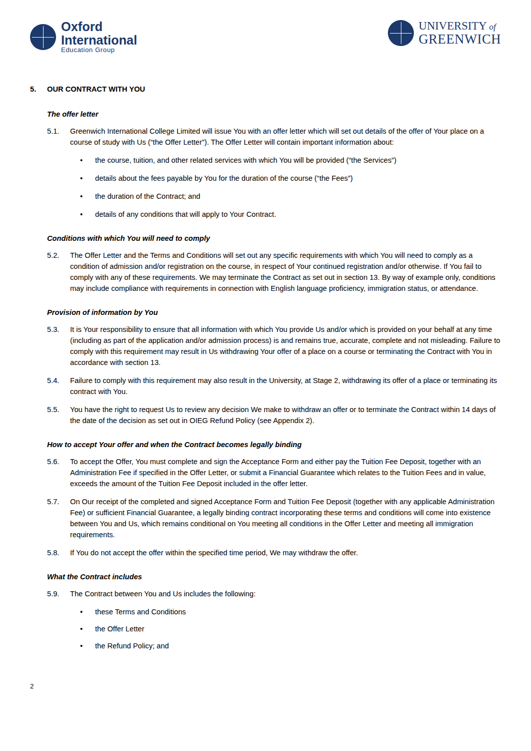Oxford
International
Education Group
UNIVERSITY of
GREENWICH
5. OUR CONTRACT WITH YOU
The offer letter
5.1.
Greenwich International College Limited will issue You with an offer letter which will set out details of the offer of Your place on a course of study with Us (“the Offer Letter”). The Offer Letter will contain important information about:
the course, tuition, and other related services with which You will be provided (“the Services”)
details about the fees payable by You for the duration of the course (“the Fees”)
the duration of the Contract; and
details of any conditions that will apply to Your Contract.
Conditions with which You will need to comply
5.2.
The Offer Letter and the Terms and Conditions will set out any specific requirements with which You will need to comply as a condition of admission and/or registration on the course, in respect of Your continued registration and/or otherwise. If You fail to comply with any of these requirements. We may terminate the Contract as set out in section 13. By way of example only, conditions may include compliance with requirements in connection with English language proficiency, immigration status, or attendance.
Provision of information by You
5.3.
It is Your responsibility to ensure that all information with which You provide Us and/or which is provided on your behalf at any time (including as part of the application and/or admission process) is and remains true, accurate, complete and not misleading. Failure to comply with this requirement may result in Us withdrawing Your offer of a place on a course or terminating the Contract with You in accordance with section 13.
5.4.
Failure to comply with this requirement may also result in the University, at Stage 2, withdrawing its offer of a place or terminating its contract with You.
5.5.
You have the right to request Us to review any decision We make to withdraw an offer or to terminate the Contract within 14 days of the date of the decision as set out in OIEG Refund Policy (see Appendix 2).
How to accept Your offer and when the Contract becomes legally binding
5.6.
To accept the Offer, You must complete and sign the Acceptance Form and either pay the Tuition Fee Deposit, together with an Administration Fee if specified in the Offer Letter, or submit a Financial Guarantee which relates to the Tuition Fees and in value, exceeds the amount of the Tuition Fee Deposit included in the offer letter.
5.7.
On Our receipt of the completed and signed Acceptance Form and Tuition Fee Deposit (together with any applicable Administration Fee) or sufficient Financial Guarantee, a legally binding contract incorporating these terms and conditions will come into existence between You and Us, which remains conditional on You meeting all conditions in the Offer Letter and meeting all immigration requirements.
5.8.
If You do not accept the offer within the specified time period, We may withdraw the offer.
What the Contract includes
5.9.
The Contract between You and Us includes the following:
these Terms and Conditions
the Offer Letter
the Refund Policy; and
2